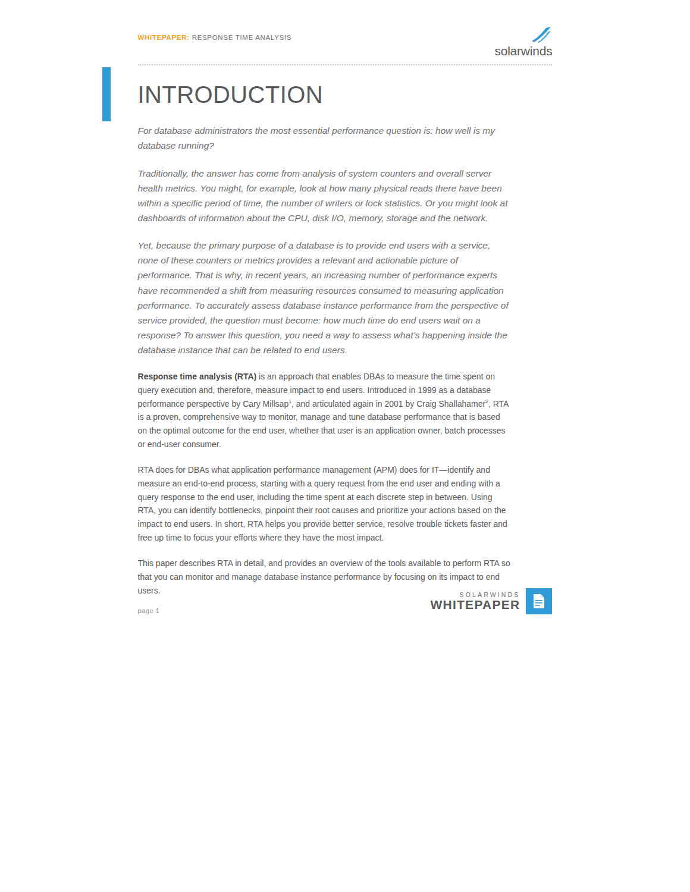WHITEPAPER: RESPONSE TIME ANALYSIS
solarwinds
INTRODUCTION
For database administrators the most essential performance question is: how well is my database running?
Traditionally, the answer has come from analysis of system counters and overall server health metrics. You might, for example, look at how many physical reads there have been within a specific period of time, the number of writers or lock statistics. Or you might look at dashboards of information about the CPU, disk I/O, memory, storage and the network.
Yet, because the primary purpose of a database is to provide end users with a service, none of these counters or metrics provides a relevant and actionable picture of performance. That is why, in recent years, an increasing number of performance experts have recommended a shift from measuring resources consumed to measuring application performance. To accurately assess database instance performance from the perspective of service provided, the question must become: how much time do end users wait on a response? To answer this question, you need a way to assess what’s happening inside the database instance that can be related to end users.
Response time analysis (RTA) is an approach that enables DBAs to measure the time spent on query execution and, therefore, measure impact to end users. Introduced in 1999 as a database performance perspective by Cary Millsap1, and articulated again in 2001 by Craig Shallahamer2, RTA is a proven, comprehensive way to monitor, manage and tune database performance that is based on the optimal outcome for the end user, whether that user is an application owner, batch processes or end-user consumer.
RTA does for DBAs what application performance management (APM) does for IT—identify and measure an end-to-end process, starting with a query request from the end user and ending with a query response to the end user, including the time spent at each discrete step in between. Using RTA, you can identify bottlenecks, pinpoint their root causes and prioritize your actions based on the impact to end users. In short, RTA helps you provide better service, resolve trouble tickets faster and free up time to focus your efforts where they have the most impact.
This paper describes RTA in detail, and provides an overview of the tools available to perform RTA so that you can monitor and manage database instance performance by focusing on its impact to end users.
page 1
SOLARWINDS
WHITEPAPER